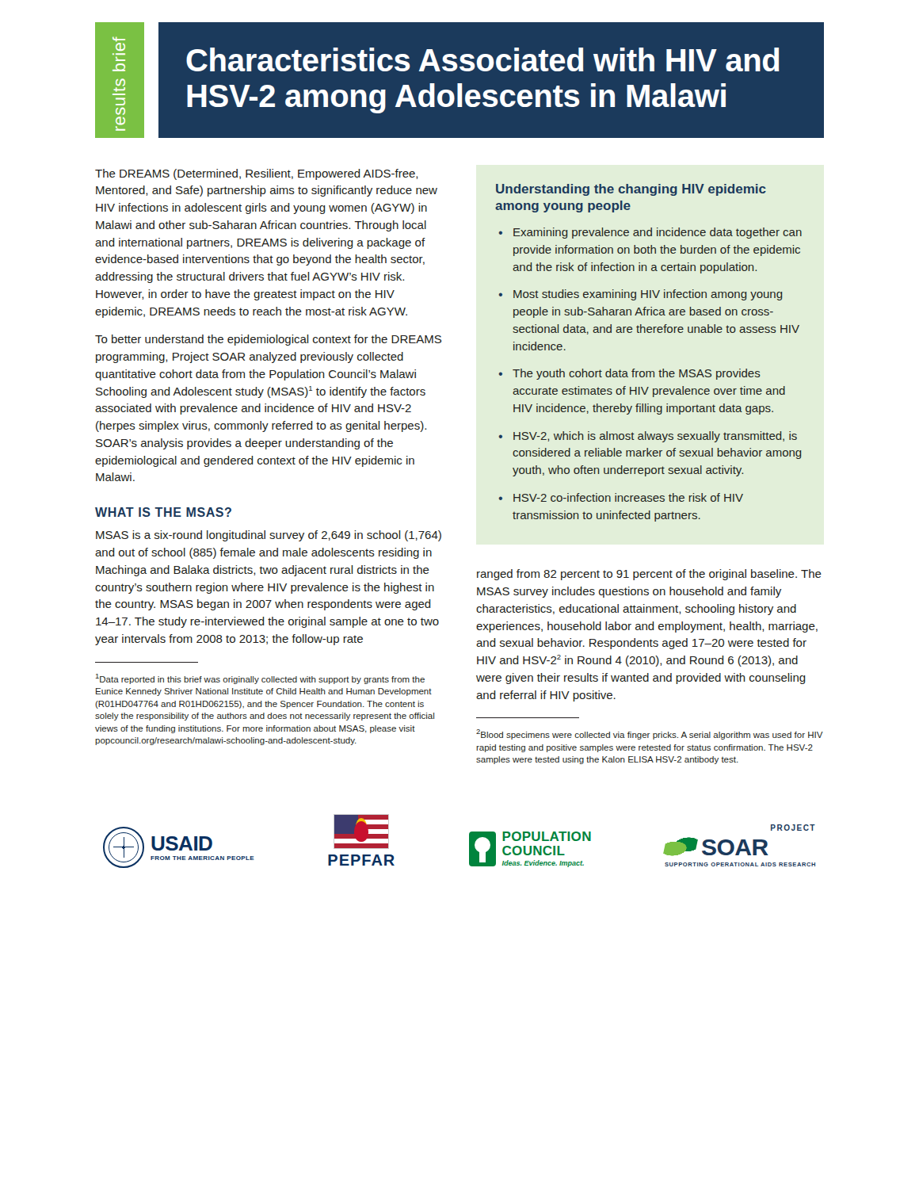results brief
Characteristics Associated with HIV and HSV-2 among Adolescents in Malawi
The DREAMS (Determined, Resilient, Empowered AIDS-free, Mentored, and Safe) partnership aims to significantly reduce new HIV infections in adolescent girls and young women (AGYW) in Malawi and other sub-Saharan African countries. Through local and international partners, DREAMS is delivering a package of evidence-based interventions that go beyond the health sector, addressing the structural drivers that fuel AGYW’s HIV risk. However, in order to have the greatest impact on the HIV epidemic, DREAMS needs to reach the most-at risk AGYW.
To better understand the epidemiological context for the DREAMS programming, Project SOAR analyzed previously collected quantitative cohort data from the Population Council’s Malawi Schooling and Adolescent study (MSAS)1 to identify the factors associated with prevalence and incidence of HIV and HSV-2 (herpes simplex virus, commonly referred to as genital herpes). SOAR’s analysis provides a deeper understanding of the epidemiological and gendered context of the HIV epidemic in Malawi.
What is the MSAS?
MSAS is a six-round longitudinal survey of 2,649 in school (1,764) and out of school (885) female and male adolescents residing in Machinga and Balaka districts, two adjacent rural districts in the country’s southern region where HIV prevalence is the highest in the country. MSAS began in 2007 when respondents were aged 14–17. The study re-interviewed the original sample at one to two year intervals from 2008 to 2013; the follow-up rate
1Data reported in this brief was originally collected with support by grants from the Eunice Kennedy Shriver National Institute of Child Health and Human Development (R01HD047764 and R01HD062155), and the Spencer Foundation. The content is solely the responsibility of the authors and does not necessarily represent the official views of the funding institutions. For more information about MSAS, please visit popcouncil.org/research/malawi-schooling-and-adolescent-study.
Understanding the changing HIV epidemic among young people
Examining prevalence and incidence data together can provide information on both the burden of the epidemic and the risk of infection in a certain population.
Most studies examining HIV infection among young people in sub-Saharan Africa are based on cross-sectional data, and are therefore unable to assess HIV incidence.
The youth cohort data from the MSAS provides accurate estimates of HIV prevalence over time and HIV incidence, thereby filling important data gaps.
HSV-2, which is almost always sexually transmitted, is considered a reliable marker of sexual behavior among youth, who often underreport sexual activity.
HSV-2 co-infection increases the risk of HIV transmission to uninfected partners.
ranged from 82 percent to 91 percent of the original baseline. The MSAS survey includes questions on household and family characteristics, educational attainment, schooling history and experiences, household labor and employment, health, marriage, and sexual behavior. Respondents aged 17–20 were tested for HIV and HSV-22 in Round 4 (2010), and Round 6 (2013), and were given their results if wanted and provided with counseling and referral if HIV positive.
2Blood specimens were collected via finger pricks. A serial algorithm was used for HIV rapid testing and positive samples were retested for status confirmation. The HSV-2 samples were tested using the Kalon ELISA HSV-2 antibody test.
USAID
FROM THE AMERICAN PEOPLE
PEPFAR
POPULATION
COUNCIL
Ideas. Evidence. Impact.
PROJECT
SOAR
SUPPORTING OPERATIONAL AIDS RESEARCH